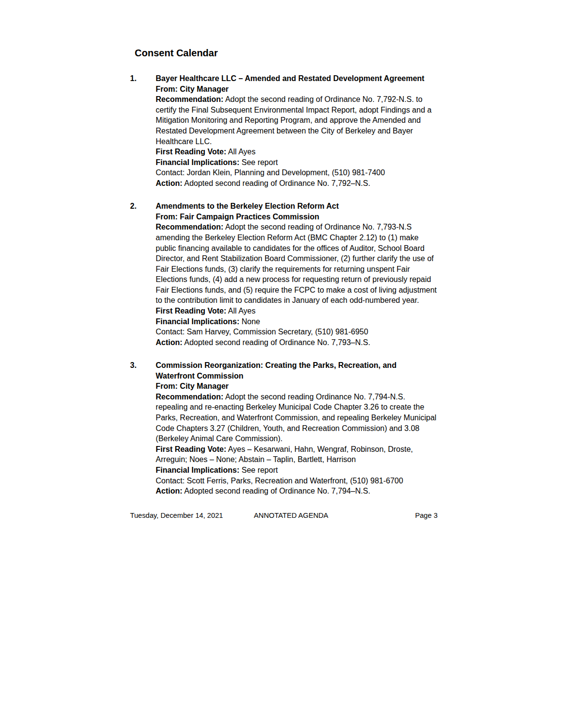Consent Calendar
1.
Bayer Healthcare LLC – Amended and Restated Development Agreement
From: City Manager
Recommendation: Adopt the second reading of Ordinance No. 7,792-N.S. to certify the Final Subsequent Environmental Impact Report, adopt Findings and a Mitigation Monitoring and Reporting Program, and approve the Amended and Restated Development Agreement between the City of Berkeley and Bayer Healthcare LLC.
First Reading Vote: All Ayes
Financial Implications: See report
Contact: Jordan Klein, Planning and Development, (510) 981-7400
Action: Adopted second reading of Ordinance No. 7,792–N.S.
2.
Amendments to the Berkeley Election Reform Act
From: Fair Campaign Practices Commission
Recommendation: Adopt the second reading of Ordinance No. 7,793-N.S amending the Berkeley Election Reform Act (BMC Chapter 2.12) to (1) make public financing available to candidates for the offices of Auditor, School Board Director, and Rent Stabilization Board Commissioner, (2) further clarify the use of Fair Elections funds, (3) clarify the requirements for returning unspent Fair Elections funds, (4) add a new process for requesting return of previously repaid Fair Elections funds, and (5) require the FCPC to make a cost of living adjustment to the contribution limit to candidates in January of each odd-numbered year.
First Reading Vote: All Ayes
Financial Implications: None
Contact: Sam Harvey, Commission Secretary, (510) 981-6950
Action: Adopted second reading of Ordinance No. 7,793–N.S.
3.
Commission Reorganization: Creating the Parks, Recreation, and Waterfront Commission
From: City Manager
Recommendation: Adopt the second reading Ordinance No. 7,794-N.S. repealing and re-enacting Berkeley Municipal Code Chapter 3.26 to create the Parks, Recreation, and Waterfront Commission, and repealing Berkeley Municipal Code Chapters 3.27 (Children, Youth, and Recreation Commission) and 3.08 (Berkeley Animal Care Commission).
First Reading Vote: Ayes – Kesarwani, Hahn, Wengraf, Robinson, Droste, Arreguin; Noes – None; Abstain – Taplin, Bartlett, Harrison
Financial Implications: See report
Contact: Scott Ferris, Parks, Recreation and Waterfront, (510) 981-6700
Action: Adopted second reading of Ordinance No. 7,794–N.S.
Tuesday, December 14, 2021 ANNOTATED AGENDA Page 3